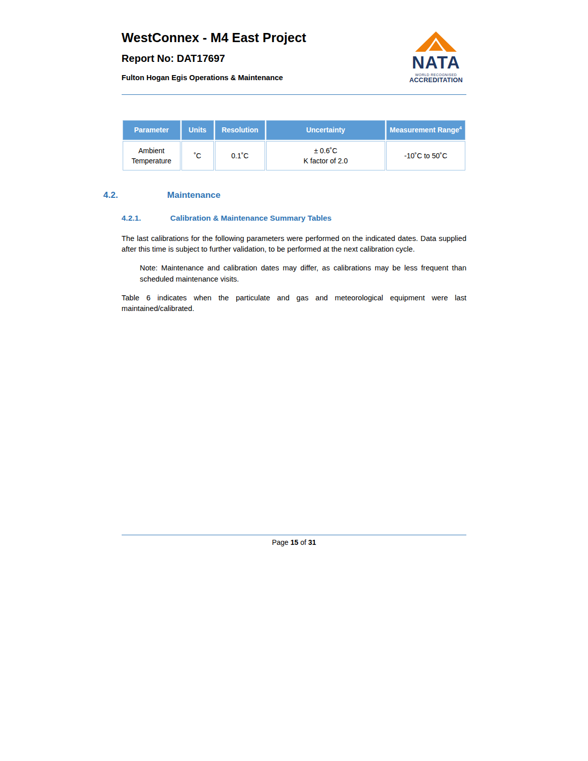WestConnex - M4 East Project
Report No: DAT17697
Fulton Hogan Egis Operations & Maintenance
NATA
WORLD RECOGNISED
ACCREDITATION
| Parameter | Units | Resolution | Uncertainty | Measurement Range 4 |
| --- | --- | --- | --- | --- |
| Ambient Temperature | ˚C | 0.1˚C | ± 0.6˚C K factor of 2.0 | -10˚C to 50˚C |
4.2. Maintenance
4.2.1. Calibration & Maintenance Summary Tables
The last calibrations for the following parameters were performed on the indicated dates. Data supplied after this time is subject to further validation, to be performed at the next calibration cycle.
Note: Maintenance and calibration dates may differ, as calibrations may be less frequent than scheduled maintenance visits.
Table 6 indicates when the particulate and gas and meteorological equipment were last maintained/calibrated.
Page 15 of 31